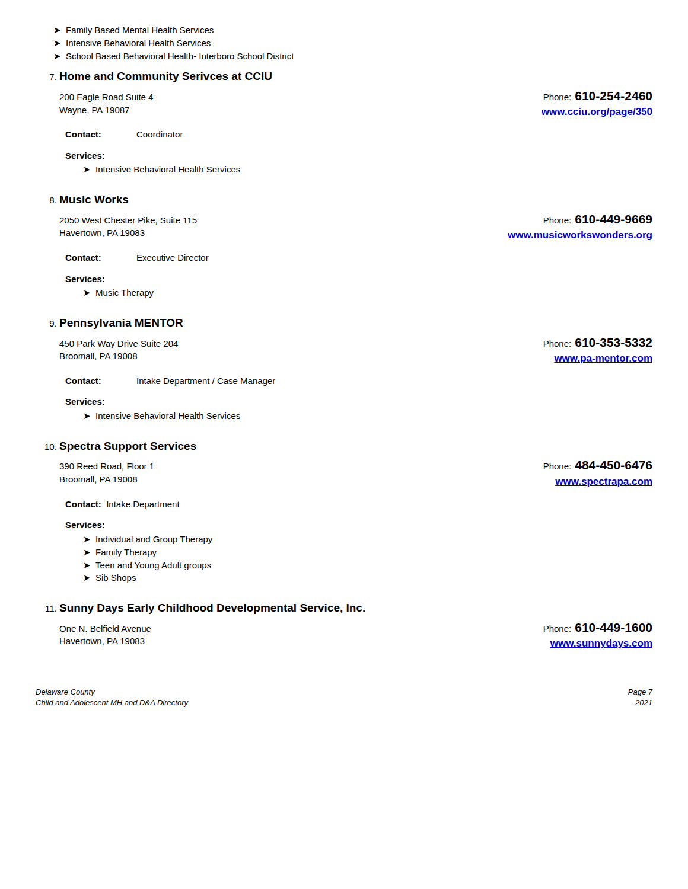Family Based Mental Health Services
Intensive Behavioral Health Services
School Based Behavioral Health- Interboro School District
Home and Community Serivces at CCIU
200 Eagle Road Suite 4
Wayne, PA 19087
Phone: 610-254-2460
www.cciu.org/page/350
Contact: Coordinator
Services:
Intensive Behavioral Health Services
Music Works
2050 West Chester Pike, Suite 115
Havertown, PA 19083
Phone: 610-449-9669
www.musicworkswonders.org
Contact: Executive Director
Services:
Music Therapy
Pennsylvania MENTOR
450 Park Way Drive Suite 204
Broomall, PA 19008
Phone: 610-353-5332
www.pa-mentor.com
Contact: Intake Department / Case Manager
Services:
Intensive Behavioral Health Services
Spectra Support Services
390 Reed Road, Floor 1
Broomall, PA 19008
Phone: 484-450-6476
www.spectrapa.com
Contact: Intake Department
Services:
Individual and Group Therapy
Family Therapy
Teen and Young Adult groups
Sib Shops
Sunny Days Early Childhood Developmental Service, Inc.
One N. Belfield Avenue
Havertown, PA 19083
Phone: 610-449-1600
www.sunnydays.com
Delaware County
Child and Adolescent MH and D&A Directory
Page 7
2021